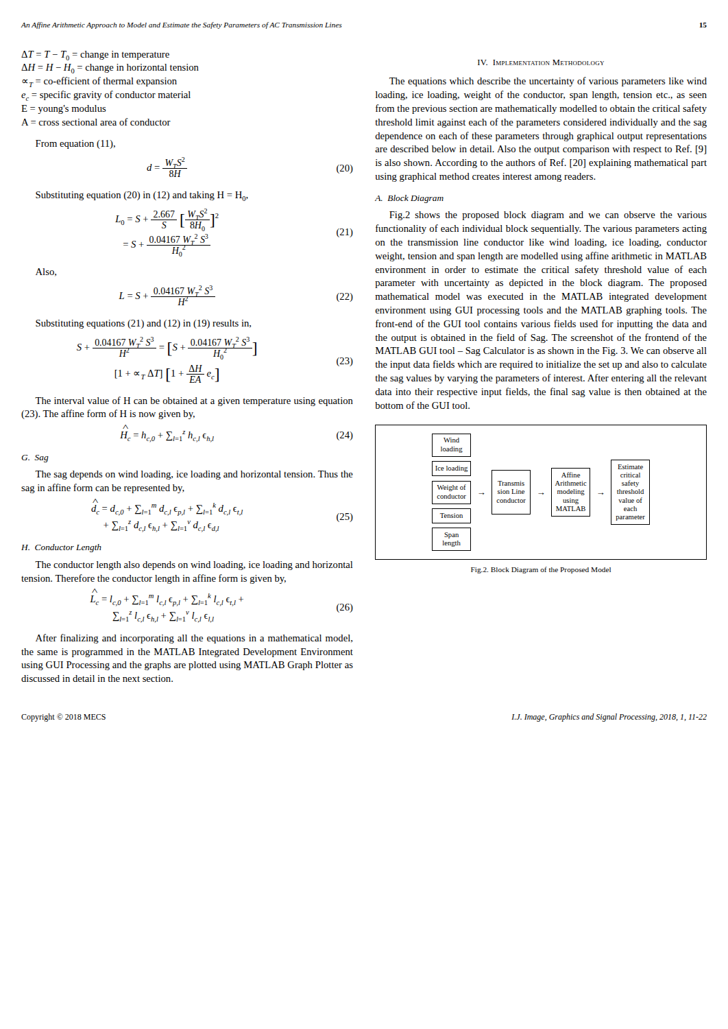An Affine Arithmetic Approach to Model and Estimate the Safety Parameters of AC Transmission Lines
15
ΔT = T − T0 = change in temperature
ΔH = H − H0 = change in horizontal tension
∝T = co-efficient of thermal expansion
ec = specific gravity of conductor material
E = young's modulus
A = cross sectional area of conductor
From equation (11),
d = WTS28H
(20)
Substituting equation (20) in (12) and taking H = H0,
L0 = S + 2.667 S [WTS28H0]2
= S + 0.04167 WT2 S3 H02
(21)
Also,
L = S + 0.04167 WT2 S3 H2
(22)
Substituting equations (21) and (12) in (19) results in,
S + 0.04167 WT2 S3 H2 = [S + 0.04167 WT2 S3 H02]
[1 + ∝T ΔT] [1 + ΔH EA ec]
(23)
The interval value of H can be obtained at a given temperature using equation (23). The affine form of H is now given by,
Hc = hc,0 + ∑l=1z hc,l ϵh,l
(24)
G. Sag
The sag depends on wind loading, ice loading and horizontal tension. Thus the sag in affine form can be represented by,
dc = dc,0 + ∑l=1m dc,l ϵp,l + ∑l=1k dc,l ϵt,l
+ ∑l=1z dc,l ϵh,l + ∑l=1v dc,l ϵd,l
(25)
H. Conductor Length
The conductor length also depends on wind loading, ice loading and horizontal tension. Therefore the conductor length in affine form is given by,
Lc = lc,0 + ∑l=1m lc,l ϵp,l + ∑l=1k lc,l ϵt,l +
∑l=1z lc,l ϵh,l + ∑l=1v lc,l ϵl,l
(26)
After finalizing and incorporating all the equations in a mathematical model, the same is programmed in the MATLAB Integrated Development Environment using GUI Processing and the graphs are plotted using MATLAB Graph Plotter as discussed in detail in the next section.
IV. Implementation Methodology
The equations which describe the uncertainty of various parameters like wind loading, ice loading, weight of the conductor, span length, tension etc., as seen from the previous section are mathematically modelled to obtain the critical safety threshold limit against each of the parameters considered individually and the sag dependence on each of these parameters through graphical output representations are described below in detail. Also the output comparison with respect to Ref. [9] is also shown. According to the authors of Ref. [20] explaining mathematical part using graphical method creates interest among readers.
A. Block Diagram
Fig.2 shows the proposed block diagram and we can observe the various functionality of each individual block sequentially. The various parameters acting on the transmission line conductor like wind loading, ice loading, conductor weight, tension and span length are modelled using affine arithmetic in MATLAB environment in order to estimate the critical safety threshold value of each parameter with uncertainty as depicted in the block diagram. The proposed mathematical model was executed in the MATLAB integrated development environment using GUI processing tools and the MATLAB graphing tools. The front-end of the GUI tool contains various fields used for inputting the data and the output is obtained in the field of Sag. The screenshot of the frontend of the MATLAB GUI tool – Sag Calculator is as shown in the Fig. 3. We can observe all the input data fields which are required to initialize the set up and also to calculate the sag values by varying the parameters of interest. After entering all the relevant data into their respective input fields, the final sag value is then obtained at the bottom of the GUI tool.
Wind
loading
Ice loading
Weight of
conductor
Tension
Span
length
→
Transmis
sion Line
conductor
→
Affine
Arithmetic
modeling
using
MATLAB
→
Estimate
critical
safety
threshold
value of
each
parameter
Fig.2. Block Diagram of the Proposed Model
Copyright © 2018 MECS
I.J. Image, Graphics and Signal Processing, 2018, 1, 11-22